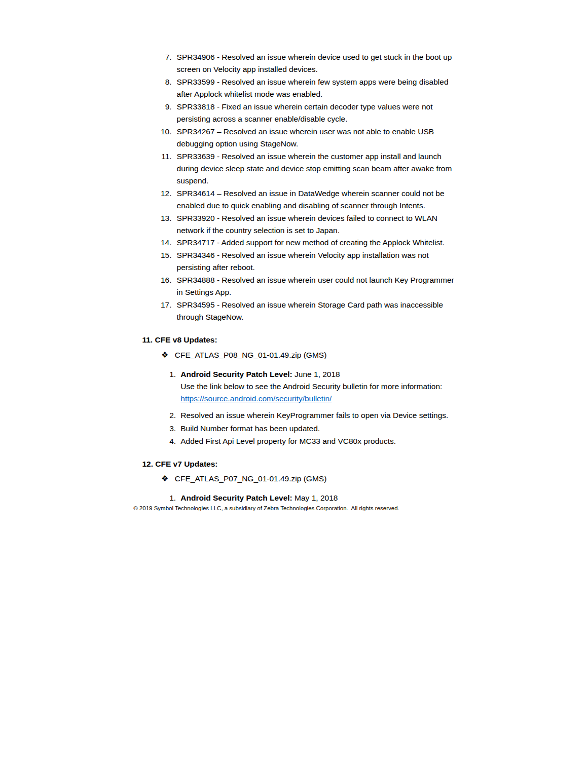SPR34906 - Resolved an issue wherein device used to get stuck in the boot up screen on Velocity app installed devices.
SPR33599 - Resolved an issue wherein few system apps were being disabled after Applock whitelist mode was enabled.
SPR33818 - Fixed an issue wherein certain decoder type values were not persisting across a scanner enable/disable cycle.
SPR34267 – Resolved an issue wherein user was not able to enable USB debugging option using StageNow.
SPR33639 - Resolved an issue wherein the customer app install and launch during device sleep state and device stop emitting scan beam after awake from suspend.
SPR34614 – Resolved an issue in DataWedge wherein scanner could not be enabled due to quick enabling and disabling of scanner through Intents.
SPR33920 - Resolved an issue wherein devices failed to connect to WLAN network if the country selection is set to Japan.
SPR34717 - Added support for new method of creating the Applock Whitelist.
SPR34346 - Resolved an issue wherein Velocity app installation was not persisting after reboot.
SPR34888 - Resolved an issue wherein user could not launch Key Programmer in Settings App.
SPR34595 - Resolved an issue wherein Storage Card path was inaccessible through StageNow.
11. CFE v8 Updates:
CFE_ATLAS_P08_NG_01-01.49.zip (GMS)
Android Security Patch Level: June 1, 2018
Use the link below to see the Android Security bulletin for more information:
https://source.android.com/security/bulletin/
Resolved an issue wherein KeyProgrammer fails to open via Device settings.
Build Number format has been updated.
Added First Api Level property for MC33 and VC80x products.
12. CFE v7 Updates:
CFE_ATLAS_P07_NG_01-01.49.zip (GMS)
Android Security Patch Level: May 1, 2018
© 2019 Symbol Technologies LLC, a subsidiary of Zebra Technologies Corporation. All rights reserved.